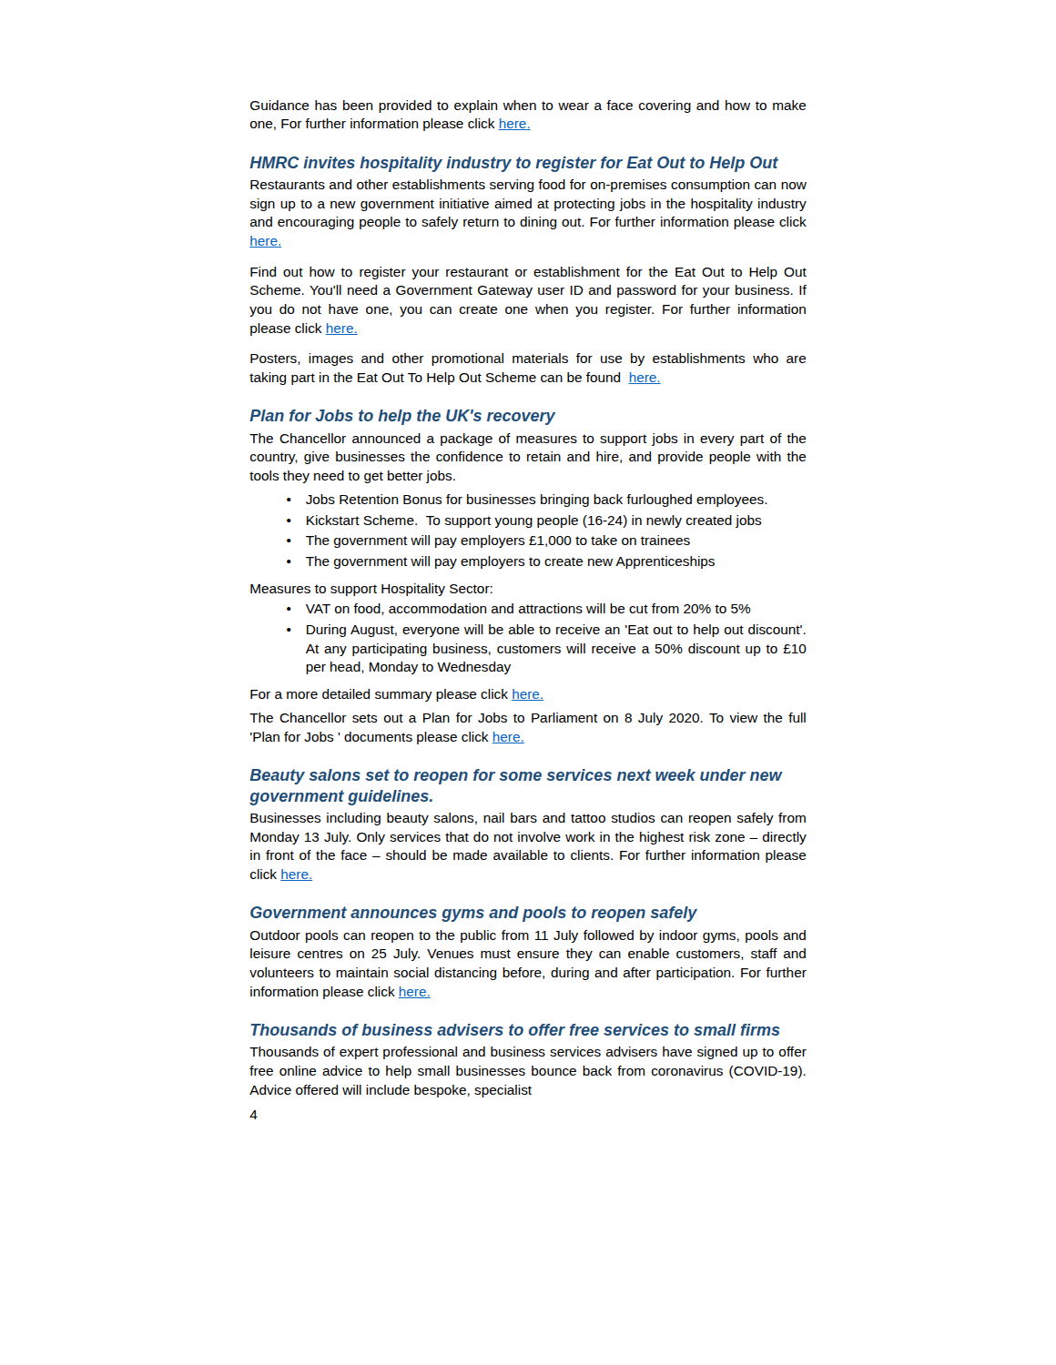Guidance has been provided to explain when to wear a face covering and how to make one, For further information please click here.
HMRC invites hospitality industry to register for Eat Out to Help Out
Restaurants and other establishments serving food for on-premises consumption can now sign up to a new government initiative aimed at protecting jobs in the hospitality industry and encouraging people to safely return to dining out. For further information please click here.
Find out how to register your restaurant or establishment for the Eat Out to Help Out Scheme. You'll need a Government Gateway user ID and password for your business. If you do not have one, you can create one when you register. For further information please click here.
Posters, images and other promotional materials for use by establishments who are taking part in the Eat Out To Help Out Scheme can be found here.
Plan for Jobs to help the UK's recovery
The Chancellor announced a package of measures to support jobs in every part of the country, give businesses the confidence to retain and hire, and provide people with the tools they need to get better jobs.
Jobs Retention Bonus for businesses bringing back furloughed employees.
Kickstart Scheme. To support young people (16-24) in newly created jobs
The government will pay employers £1,000 to take on trainees
The government will pay employers to create new Apprenticeships
Measures to support Hospitality Sector:
VAT on food, accommodation and attractions will be cut from 20% to 5%
During August, everyone will be able to receive an 'Eat out to help out discount'. At any participating business, customers will receive a 50% discount up to £10 per head, Monday to Wednesday
For a more detailed summary please click here.
The Chancellor sets out a Plan for Jobs to Parliament on 8 July 2020. To view the full 'Plan for Jobs ' documents please click here.
Beauty salons set to reopen for some services next week under new government guidelines.
Businesses including beauty salons, nail bars and tattoo studios can reopen safely from Monday 13 July. Only services that do not involve work in the highest risk zone – directly in front of the face – should be made available to clients. For further information please click here.
Government announces gyms and pools to reopen safely
Outdoor pools can reopen to the public from 11 July followed by indoor gyms, pools and leisure centres on 25 July. Venues must ensure they can enable customers, staff and volunteers to maintain social distancing before, during and after participation. For further information please click here.
Thousands of business advisers to offer free services to small firms
Thousands of expert professional and business services advisers have signed up to offer free online advice to help small businesses bounce back from coronavirus (COVID-19). Advice offered will include bespoke, specialist
4